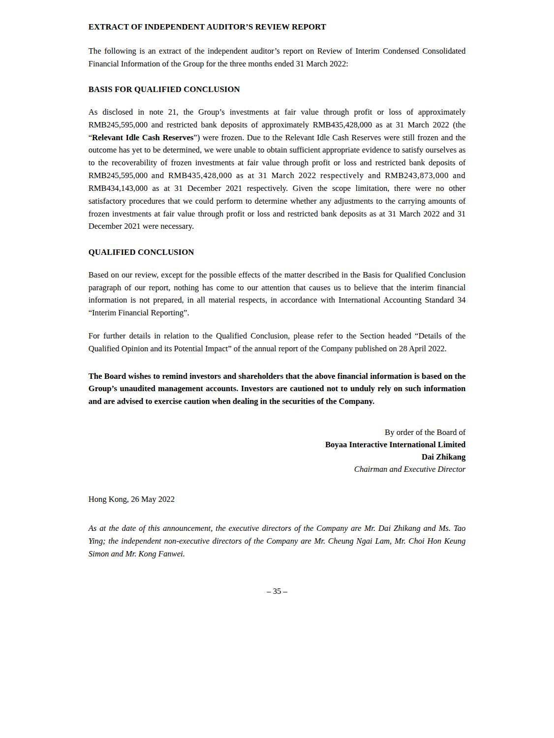EXTRACT OF INDEPENDENT AUDITOR’S REVIEW REPORT
The following is an extract of the independent auditor’s report on Review of Interim Condensed Consolidated Financial Information of the Group for the three months ended 31 March 2022:
BASIS FOR QUALIFIED CONCLUSION
As disclosed in note 21, the Group’s investments at fair value through profit or loss of approximately RMB245,595,000 and restricted bank deposits of approximately RMB435,428,000 as at 31 March 2022 (the “Relevant Idle Cash Reserves”) were frozen. Due to the Relevant Idle Cash Reserves were still frozen and the outcome has yet to be determined, we were unable to obtain sufficient appropriate evidence to satisfy ourselves as to the recoverability of frozen investments at fair value through profit or loss and restricted bank deposits of RMB245,595,000 and RMB435,428,000 as at 31 March 2022 respectively and RMB243,873,000 and RMB434,143,000 as at 31 December 2021 respectively. Given the scope limitation, there were no other satisfactory procedures that we could perform to determine whether any adjustments to the carrying amounts of frozen investments at fair value through profit or loss and restricted bank deposits as at 31 March 2022 and 31 December 2021 were necessary.
QUALIFIED CONCLUSION
Based on our review, except for the possible effects of the matter described in the Basis for Qualified Conclusion paragraph of our report, nothing has come to our attention that causes us to believe that the interim financial information is not prepared, in all material respects, in accordance with International Accounting Standard 34 “Interim Financial Reporting”.
For further details in relation to the Qualified Conclusion, please refer to the Section headed “Details of the Qualified Opinion and its Potential Impact” of the annual report of the Company published on 28 April 2022.
The Board wishes to remind investors and shareholders that the above financial information is based on the Group’s unaudited management accounts. Investors are cautioned not to unduly rely on such information and are advised to exercise caution when dealing in the securities of the Company.
By order of the Board of
Boyaa Interactive International Limited
Dai Zhikang
Chairman and Executive Director
Hong Kong, 26 May 2022
As at the date of this announcement, the executive directors of the Company are Mr. Dai Zhikang and Ms. Tao Ying; the independent non-executive directors of the Company are Mr. Cheung Ngai Lam, Mr. Choi Hon Keung Simon and Mr. Kong Fanwei.
– 35 –